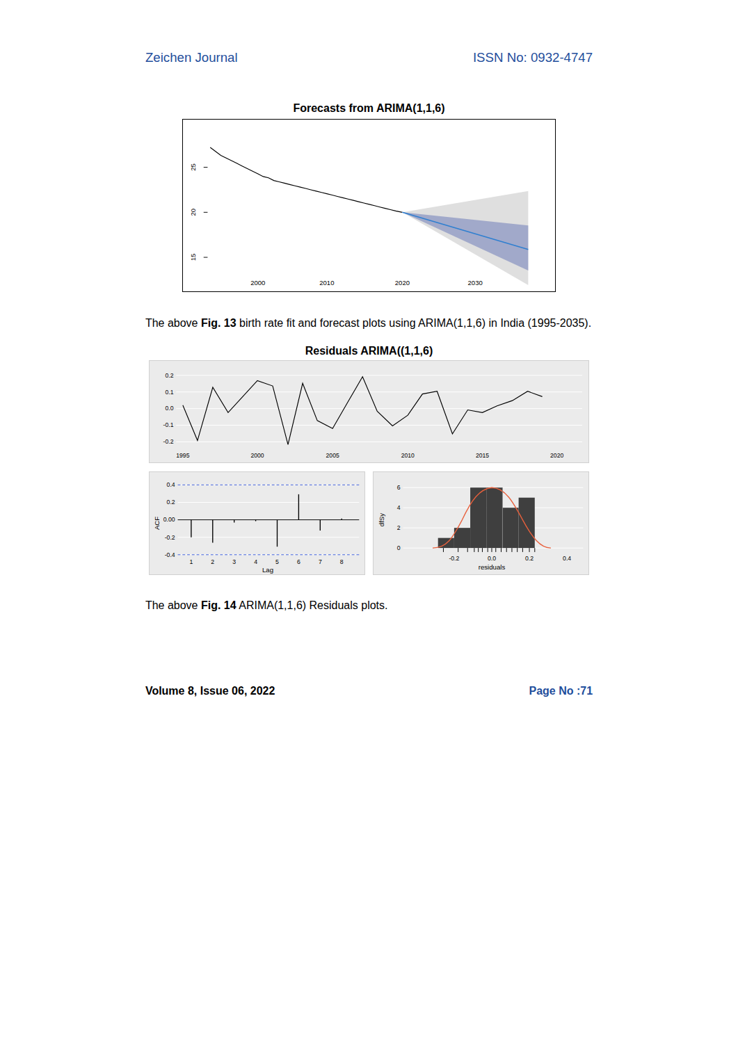Zeichen Journal
ISSN No: 0932-4747
Forecasts from ARIMA(1,1,6)
25 20 15 2000 2010 2020 2030
The above Fig. 13 birth rate fit and forecast plots using ARIMA(1,1,6) in India (1995-2035).
Residuals ARIMA((1,1,6)
0.2 0.1 0.0 -0.1 -0.2 1995 2000 2005 2010 2015 2020
0.4 0.2 0.00 -0.2 -0.4 ACF 1 2 3 4 5 6 7 8 Lag
6 4 2 0 dfSy -0.2 0.0 0.2 0.4 residuals
The above Fig. 14 ARIMA(1,1,6) Residuals plots.
Volume 8, Issue 06, 2022
Page No :71